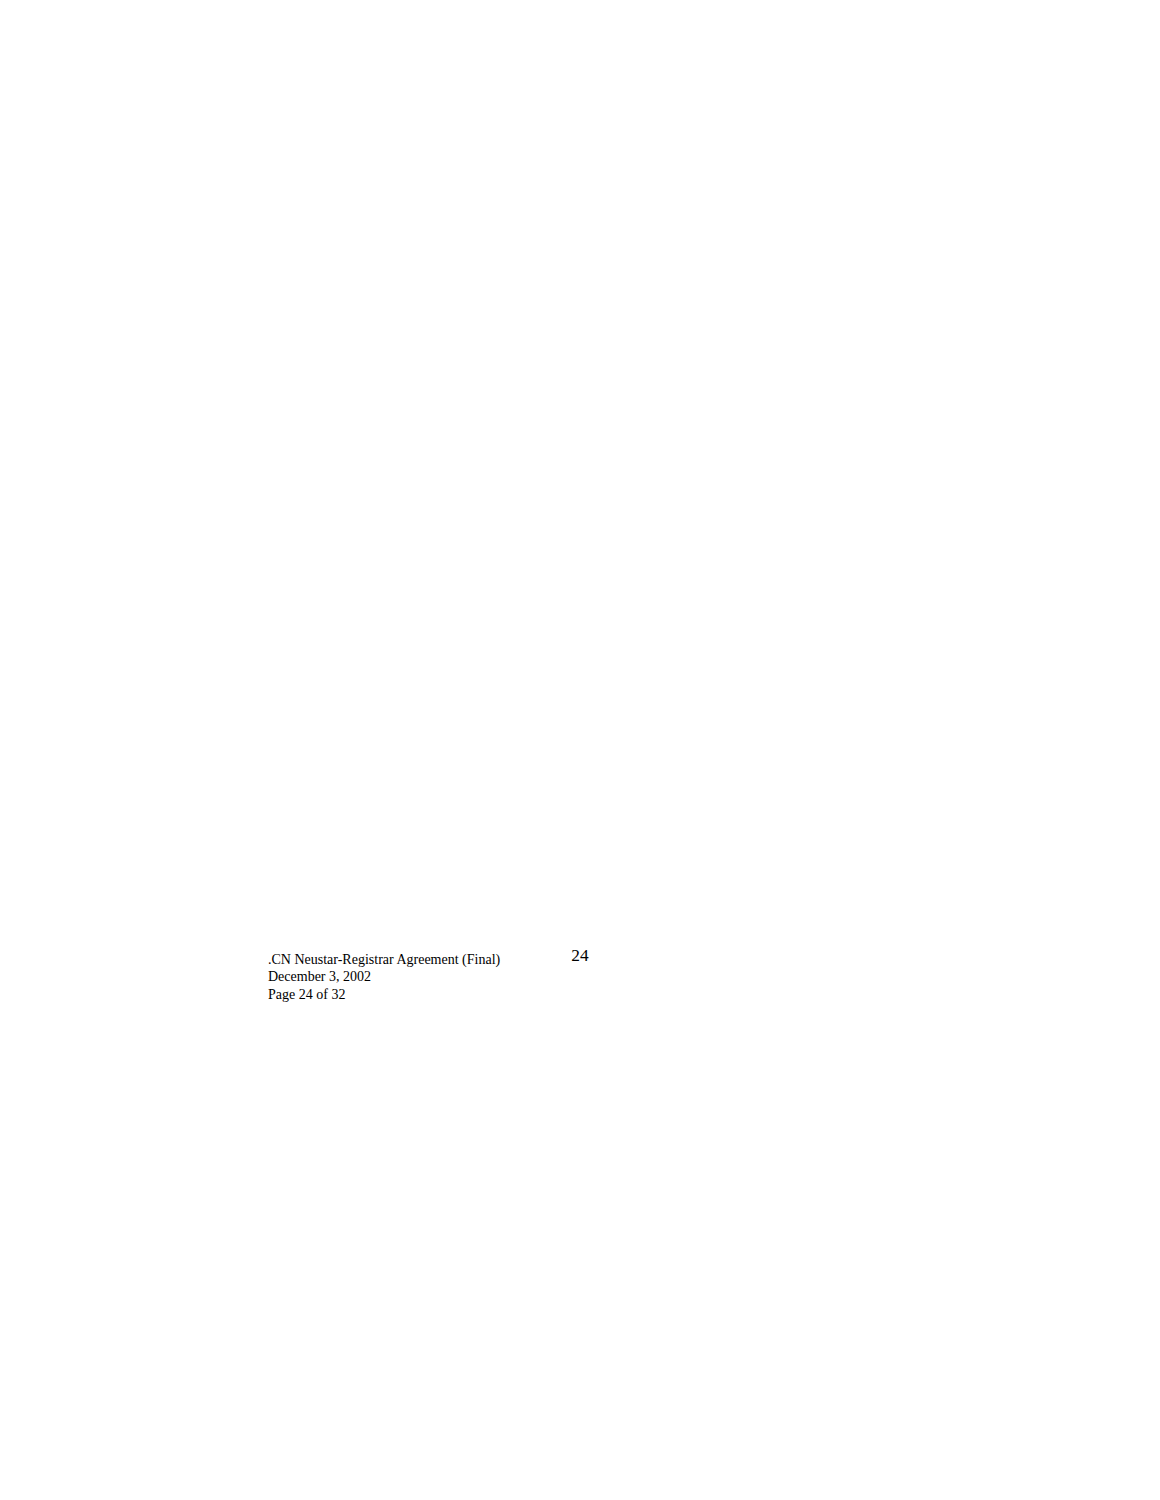24
.CN Neustar-Registrar Agreement (Final)
December 3, 2002
Page 24 of 32